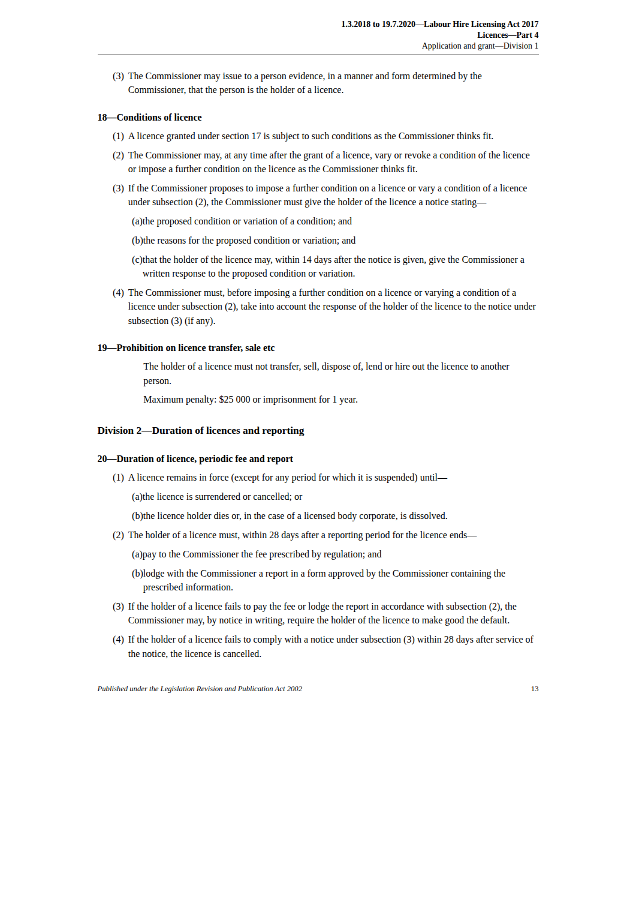1.3.2018 to 19.7.2020—Labour Hire Licensing Act 2017 Licences—Part 4 Application and grant—Division 1
(3)
The Commissioner may issue to a person evidence, in a manner and form determined by the Commissioner, that the person is the holder of a licence.
18—Conditions of licence
(1)
A licence granted under section 17 is subject to such conditions as the Commissioner thinks fit.
(2)
The Commissioner may, at any time after the grant of a licence, vary or revoke a condition of the licence or impose a further condition on the licence as the Commissioner thinks fit.
(3)
If the Commissioner proposes to impose a further condition on a licence or vary a condition of a licence under subsection (2), the Commissioner must give the holder of the licence a notice stating—
(a)
the proposed condition or variation of a condition; and
(b)
the reasons for the proposed condition or variation; and
(c)
that the holder of the licence may, within 14 days after the notice is given, give the Commissioner a written response to the proposed condition or variation.
(4)
The Commissioner must, before imposing a further condition on a licence or varying a condition of a licence under subsection (2), take into account the response of the holder of the licence to the notice under subsection (3) (if any).
19—Prohibition on licence transfer, sale etc
The holder of a licence must not transfer, sell, dispose of, lend or hire out the licence to another person.
Maximum penalty: $25 000 or imprisonment for 1 year.
Division 2—Duration of licences and reporting
20—Duration of licence, periodic fee and report
(1)
A licence remains in force (except for any period for which it is suspended) until—
(a)
the licence is surrendered or cancelled; or
(b)
the licence holder dies or, in the case of a licensed body corporate, is dissolved.
(2)
The holder of a licence must, within 28 days after a reporting period for the licence ends—
(a)
pay to the Commissioner the fee prescribed by regulation; and
(b)
lodge with the Commissioner a report in a form approved by the Commissioner containing the prescribed information.
(3)
If the holder of a licence fails to pay the fee or lodge the report in accordance with subsection (2), the Commissioner may, by notice in writing, require the holder of the licence to make good the default.
(4)
If the holder of a licence fails to comply with a notice under subsection (3) within 28 days after service of the notice, the licence is cancelled.
Published under the Legislation Revision and Publication Act 2002 13